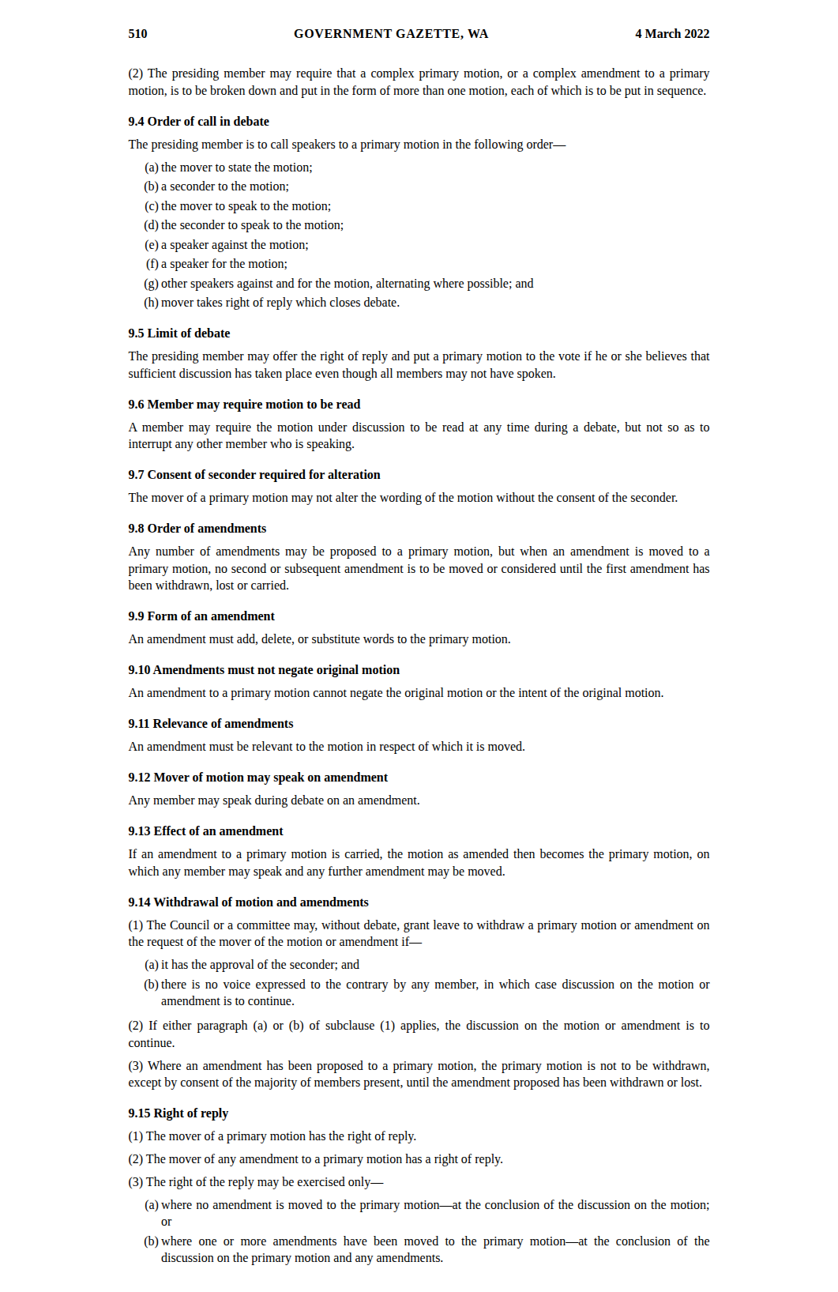510 GOVERNMENT GAZETTE, WA 4 March 2022
(2) The presiding member may require that a complex primary motion, or a complex amendment to a primary motion, is to be broken down and put in the form of more than one motion, each of which is to be put in sequence.
9.4 Order of call in debate
The presiding member is to call speakers to a primary motion in the following order—
(a) the mover to state the motion;
(b) a seconder to the motion;
(c) the mover to speak to the motion;
(d) the seconder to speak to the motion;
(e) a speaker against the motion;
(f) a speaker for the motion;
(g) other speakers against and for the motion, alternating where possible; and
(h) mover takes right of reply which closes debate.
9.5 Limit of debate
The presiding member may offer the right of reply and put a primary motion to the vote if he or she believes that sufficient discussion has taken place even though all members may not have spoken.
9.6 Member may require motion to be read
A member may require the motion under discussion to be read at any time during a debate, but not so as to interrupt any other member who is speaking.
9.7 Consent of seconder required for alteration
The mover of a primary motion may not alter the wording of the motion without the consent of the seconder.
9.8 Order of amendments
Any number of amendments may be proposed to a primary motion, but when an amendment is moved to a primary motion, no second or subsequent amendment is to be moved or considered until the first amendment has been withdrawn, lost or carried.
9.9 Form of an amendment
An amendment must add, delete, or substitute words to the primary motion.
9.10 Amendments must not negate original motion
An amendment to a primary motion cannot negate the original motion or the intent of the original motion.
9.11 Relevance of amendments
An amendment must be relevant to the motion in respect of which it is moved.
9.12 Mover of motion may speak on amendment
Any member may speak during debate on an amendment.
9.13 Effect of an amendment
If an amendment to a primary motion is carried, the motion as amended then becomes the primary motion, on which any member may speak and any further amendment may be moved.
9.14 Withdrawal of motion and amendments
(1) The Council or a committee may, without debate, grant leave to withdraw a primary motion or amendment on the request of the mover of the motion or amendment if—
(a) it has the approval of the seconder; and
(b) there is no voice expressed to the contrary by any member, in which case discussion on the motion or amendment is to continue.
(2) If either paragraph (a) or (b) of subclause (1) applies, the discussion on the motion or amendment is to continue.
(3) Where an amendment has been proposed to a primary motion, the primary motion is not to be withdrawn, except by consent of the majority of members present, until the amendment proposed has been withdrawn or lost.
9.15 Right of reply
(1) The mover of a primary motion has the right of reply.
(2) The mover of any amendment to a primary motion has a right of reply.
(3) The right of the reply may be exercised only—
(a) where no amendment is moved to the primary motion—at the conclusion of the discussion on the motion; or
(b) where one or more amendments have been moved to the primary motion—at the conclusion of the discussion on the primary motion and any amendments.